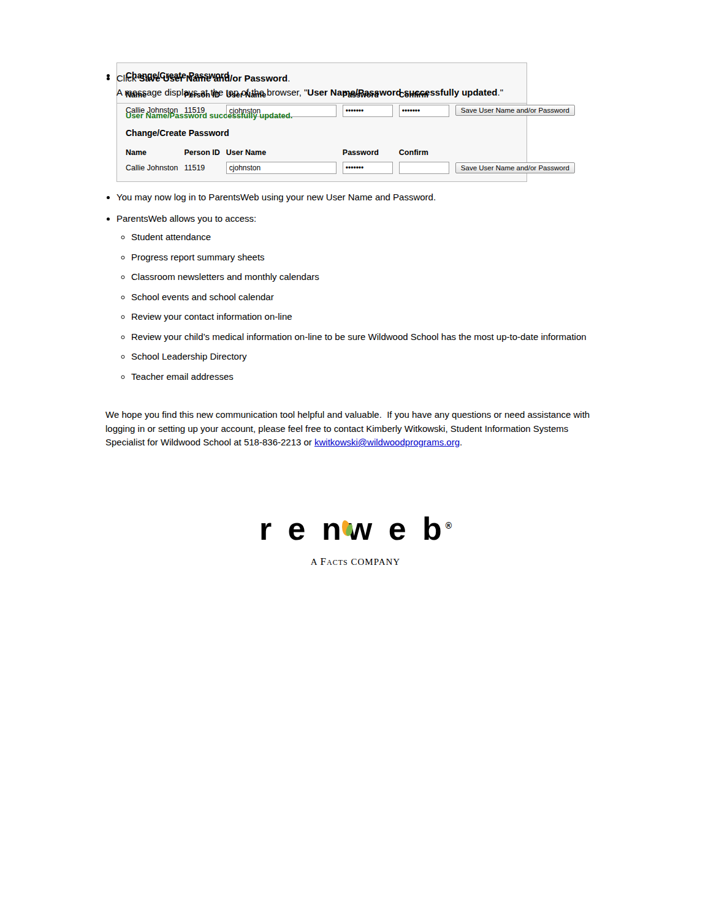Change/Create Password
| Name | Person ID | User Name | Password | Confirm | |
| --- | --- | --- | --- | --- | --- |
| Callie Johnston | 11519 | | | | Save User Name and/or Password |
Click Save User Name and/or Password.
A message displays at the top of the browser, "User Name/Password successfully updated."
User Name/Password successfully updated.
Change/Create Password
| Name | Person ID | User Name | Password | Confirm | |
| --- | --- | --- | --- | --- | --- |
| Callie Johnston | 11519 | | | | Save User Name and/or Password |
You may now log in to ParentsWeb using your new User Name and Password.
ParentsWeb allows you to access:
Student attendance
Progress report summary sheets
Classroom newsletters and monthly calendars
School events and school calendar
Review your contact information on-line
Review your child’s medical information on-line to be sure Wildwood School has the most up-to-date information
School Leadership Directory
Teacher email addresses
We hope you find this new communication tool helpful and valuable. If you have any questions or need assistance with logging in or setting up your account, please feel free to contact Kimberly Witkowski, Student Information Systems Specialist for Wildwood School at 518-836-2213 or kwitkowski@wildwoodprograms.org.
r e n w e b®
A Facts COMPANY